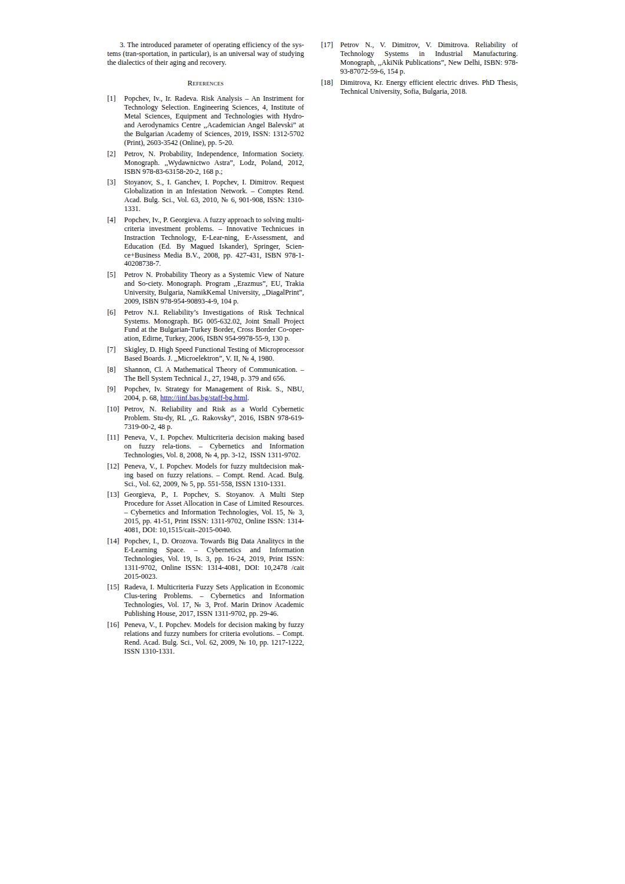3. The introduced parameter of operating efficiency of the systems (tran-sportation, in particular), is an universal way of studying the dialectics of their aging and recovery.
References
[1] Popchev, Iv., Ir. Radeva. Risk Analysis – An Instriment for Technology Selection. Engineering Sciences, 4, Institute of Metal Sciences, Equipment and Technologies with Hydro- and Aerodynamics Centre ,,Academician Angel Balevski” at the Bulgarian Academy of Sciences, 2019, ISSN: 1312-5702 (Print), 2603-3542 (Online), pp. 5-20.
[2] Petrov, N. Probability, Independence, Information Society. Monograph. ,,Wydawnictwo Astra”, Lodz, Poland, 2012, ISBN 978-83-63158-20-2, 168 p.;
[3] Stoyanov, S., I. Ganchev, I. Popchev, I. Dimitrov. Request Globalization in an Infestation Network. – Comptes Rend. Acad. Bulg. Sci., Vol. 63, 2010, № 6, 901-908, ISSN: 1310-1331.
[4] Popchev, Iv., P. Georgieva. A fuzzy approach to solving multicriteria investment problems. – Innovative Technicues in Instraction Technology, E-Lear-ning, E-Assessment, and Education (Ed. By Magued Iskander), Springer, Scien-ce+Business Media B.V., 2008, pp. 427-431, ISBN 978-1-40208738-7.
[5] Petrov N. Probability Theory as a Systemic View of Nature and So-ciety. Monograph. Program ,,Erazmus”, EU, Trakia University, Bulgaria, NamikKemal University, ,,DiagalPrint”, 2009, ISBN 978-954-90893-4-9, 104 p.
[6] Petrov N.I. Reliability’s Investigations of Risk Technical Systems. Monograph. BG 005-632.02, Joint Small Project Fund at the Bulgarian-Turkey Border, Cross Border Co-operation, Edirne, Turkey, 2006, ISBN 954-9978-55-9, 130 p.
[7] Skigley, D. High Speed Functional Testing of Microprocessor Based Boards. J. ,,Microelektron”, V. II, № 4, 1980.
[8] Shannon, Cl. A Mathematical Theory of Communication. – The Bell System Technical J., 27, 1948, p. 379 and 656.
[9] Popchev, Iv. Strategy for Management of Risk. S., NBU, 2004, p. 68, http://iinf.bas.bg/staff-bg.html.
[10] Petrov, N. Reliability and Risk as a World Cybernetic Problem. Stu-dy, RL ,,G. Rakovsky”, 2016, ISBN 978-619-7319-00-2, 48 p.
[11] Peneva, V., I. Popchev. Multicriteria decision making based on fuzzy rela-tions. – Cybernetics and Information Technologies, Vol. 8, 2008, № 4, pp. 3-12, ISSN 1311-9702.
[12] Peneva, V., I. Popchev. Models for fuzzy multdecision making based on fuzzy relations. – Compt. Rend. Acad. Bulg. Sci., Vol. 62, 2009, № 5, pp. 551-558, ISSN 1310-1331.
[13] Georgieva, P., I. Popchev, S. Stoyanov. A Multi Step Procedure for Asset Allocation in Case of Limited Resources. – Cybernetics and Information Technologies, Vol. 15, № 3, 2015, pp. 41-51, Print ISSN: 1311-9702, Online ISSN: 1314-4081, DOI: 10,1515/cait–2015-0040.
[14] Popchev, I., D. Orozova. Towards Big Data Analitycs in the E-Learning Space. – Cybernetics and Information Technologies, Vol. 19, Is. 3, pp. 16-24, 2019, Print ISSN: 1311-9702, Online ISSN: 1314-4081, DOI: 10,2478 /cait 2015-0023.
[15] Radeva, I. Multicriteria Fuzzy Sets Application in Economic Clus-tering Problems. – Cybernetics and Information Technologies, Vol. 17, № 3, Prof. Marin Drinov Academic Publishing House, 2017, ISSN 1311-9702, pp. 29-46.
[16] Peneva, V., I. Popchev. Models for decision making by fuzzy relations and fuzzy numbers for criteria evolutions. – Compt. Rend. Acad. Bulg. Sci., Vol. 62, 2009, № 10, pp. 1217-1222, ISSN 1310-1331.
[17] Petrov N., V. Dimitrov, V. Dimitrova. Reliability of Technology Systems in Industrial Manufacturing. Monograph, ,,AkiNik Publications”, New Delhi, ISBN: 978-93-87072-59-6, 154 p.
[18] Dimitrova, Kr. Energy efficient electric drives. PhD Thesis, Technical University, Sofia, Bulgaria, 2018.